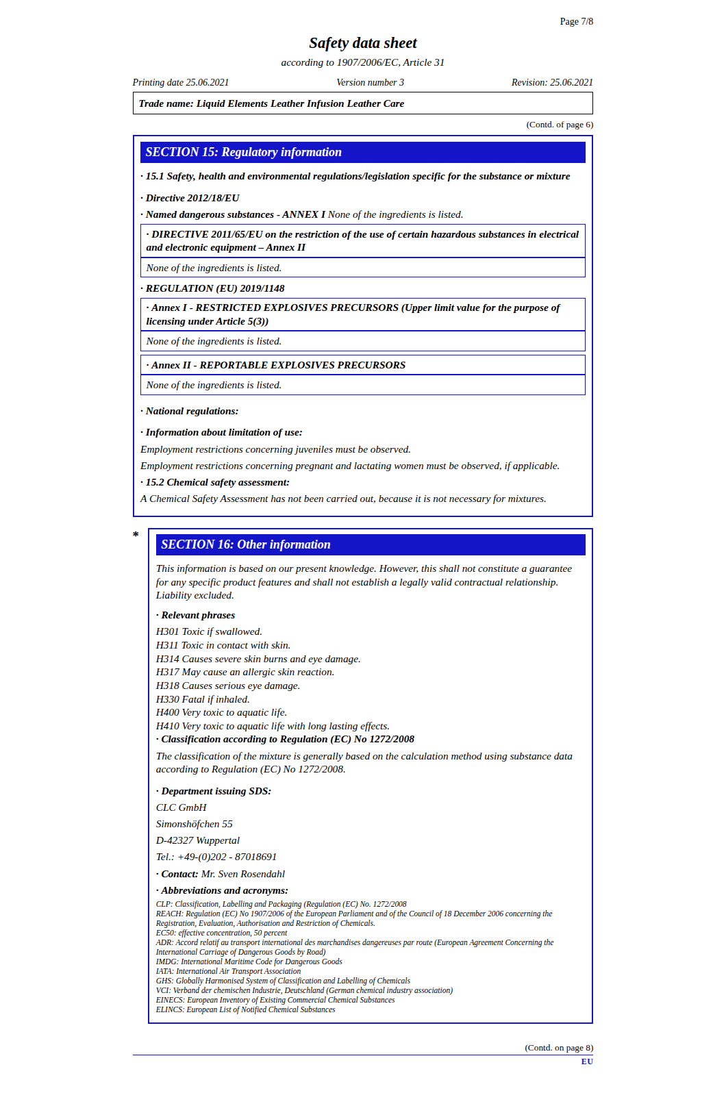Page 7/8
Safety data sheet
according to 1907/2006/EC, Article 31
Printing date 25.06.2021 Version number 3 Revision: 25.06.2021
Trade name: Liquid Elements Leather Infusion Leather Care
(Contd. of page 6)
SECTION 15: Regulatory information
15.1 Safety, health and environmental regulations/legislation specific for the substance or mixture
Directive 2012/18/EU
Named dangerous substances - ANNEX I None of the ingredients is listed.
DIRECTIVE 2011/65/EU on the restriction of the use of certain hazardous substances in electrical and electronic equipment – Annex II
None of the ingredients is listed.
REGULATION (EU) 2019/1148
Annex I - RESTRICTED EXPLOSIVES PRECURSORS (Upper limit value for the purpose of licensing under Article 5(3))
None of the ingredients is listed.
Annex II - REPORTABLE EXPLOSIVES PRECURSORS
None of the ingredients is listed.
National regulations:
Information about limitation of use:
Employment restrictions concerning juveniles must be observed.
Employment restrictions concerning pregnant and lactating women must be observed, if applicable.
15.2 Chemical safety assessment:
A Chemical Safety Assessment has not been carried out, because it is not necessary for mixtures.
*
SECTION 16: Other information
This information is based on our present knowledge. However, this shall not constitute a guarantee for any specific product features and shall not establish a legally valid contractual relationship. Liability excluded.
Relevant phrases
H301 Toxic if swallowed.
H311 Toxic in contact with skin.
H314 Causes severe skin burns and eye damage.
H317 May cause an allergic skin reaction.
H318 Causes serious eye damage.
H330 Fatal if inhaled.
H400 Very toxic to aquatic life.
H410 Very toxic to aquatic life with long lasting effects.
Classification according to Regulation (EC) No 1272/2008
The classification of the mixture is generally based on the calculation method using substance data according to Regulation (EC) No 1272/2008.
Department issuing SDS:
CLC GmbH
Simonshöfchen 55
D-42327 Wuppertal
Tel.: +49-(0)202 - 87018691
Contact: Mr. Sven Rosendahl
Abbreviations and acronyms:
CLP: Classification, Labelling and Packaging (Regulation (EC) No. 1272/2008
REACH: Regulation (EC) No 1907/2006 of the European Parliament and of the Council of 18 December 2006 concerning the Registration, Evaluation, Authorisation and Restriction of Chemicals.
EC50: effective concentration, 50 percent
ADR: Accord relatif au transport international des marchandises dangereuses par route (European Agreement Concerning the International Carriage of Dangerous Goods by Road)
IMDG: International Maritime Code for Dangerous Goods
IATA: International Air Transport Association
GHS: Globally Harmonised System of Classification and Labelling of Chemicals
VCI: Verband der chemischen Industrie, Deutschland (German chemical industry association)
EINECS: European Inventory of Existing Commercial Chemical Substances
ELINCS: European List of Notified Chemical Substances
(Contd. on page 8) EU